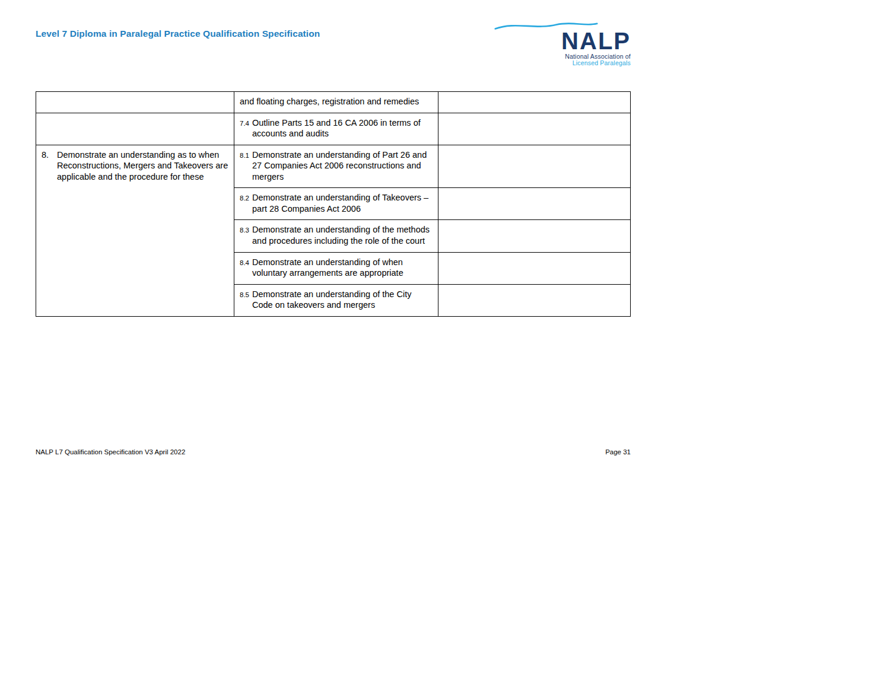Level 7 Diploma in Paralegal Practice Qualification Specification
NALP
National Association of
Licensed Paralegals
| | and floating charges, registration and remedies | |
| | 7.4 Outline Parts 15 and 16 CA 2006 in terms of accounts and audits | |
| 8. Demonstrate an understanding as to when Reconstructions, Mergers and Takeovers are applicable and the procedure for these | 8.1 Demonstrate an understanding of Part 26 and 27 Companies Act 2006 reconstructions and mergers | |
| 8.2 Demonstrate an understanding of Takeovers – part 28 Companies Act 2006 | |
| 8.3 Demonstrate an understanding of the methods and procedures including the role of the court | |
| 8.4 Demonstrate an understanding of when voluntary arrangements are appropriate | |
| 8.5 Demonstrate an understanding of the City Code on takeovers and mergers | |
NALP L7 Qualification Specification V3 April 2022
Page 31